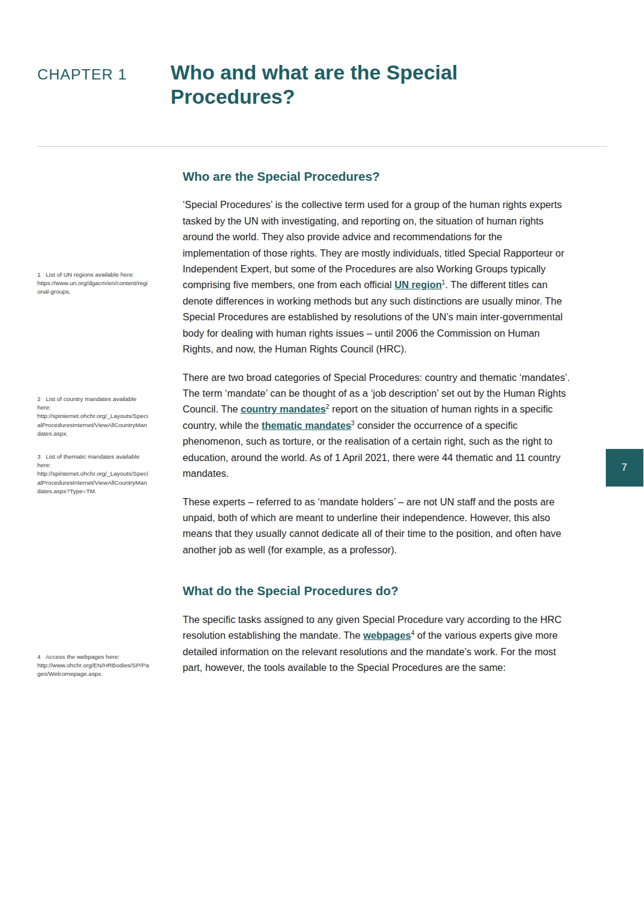Chapter 1
Who and what are the Special Procedures?
1 List of UN regions available here: https://www.un.org/dgacm/en/content/regional-groups.
2 List of country mandates available here: http://spinternet.ohchr.org/_Layouts/SpecialProceduresInternet/ViewAllCountryMandates.aspx.
3 List of thematic mandates available here: http://spinternet.ohchr.org/_Layouts/SpecialProceduresInternet/ViewAllCountryMandates.aspx?Type=TM.
4 Access the webpages here: http://www.ohchr.org/EN/HRBodies/SP/Pages/Welcomepage.aspx.
Who are the Special Procedures?
‘Special Procedures’ is the collective term used for a group of the human rights experts tasked by the UN with investigating, and reporting on, the situation of human rights around the world. They also provide advice and recommendations for the implementation of those rights. They are mostly individuals, titled Special Rapporteur or Independent Expert, but some of the Procedures are also Working Groups typically comprising five members, one from each official UN region1. The different titles can denote differences in working methods but any such distinctions are usually minor. The Special Procedures are established by resolutions of the UN’s main inter-governmental body for dealing with human rights issues – until 2006 the Commission on Human Rights, and now, the Human Rights Council (HRC).
There are two broad categories of Special Procedures: country and thematic ‘mandates’. The term ‘mandate’ can be thought of as a ‘job description’ set out by the Human Rights Council. The country mandates2 report on the situation of human rights in a specific country, while the thematic mandates3 consider the occurrence of a specific phenomenon, such as torture, or the realisation of a certain right, such as the right to education, around the world. As of 1 April 2021, there were 44 thematic and 11 country mandates.
These experts – referred to as ‘mandate holders’ – are not UN staff and the posts are unpaid, both of which are meant to underline their independence. However, this also means that they usually cannot dedicate all of their time to the position, and often have another job as well (for example, as a professor).
What do the Special Procedures do?
The specific tasks assigned to any given Special Procedure vary according to the HRC resolution establishing the mandate. The webpages4 of the various experts give more detailed information on the relevant resolutions and the mandate’s work. For the most part, however, the tools available to the Special Procedures are the same:
7